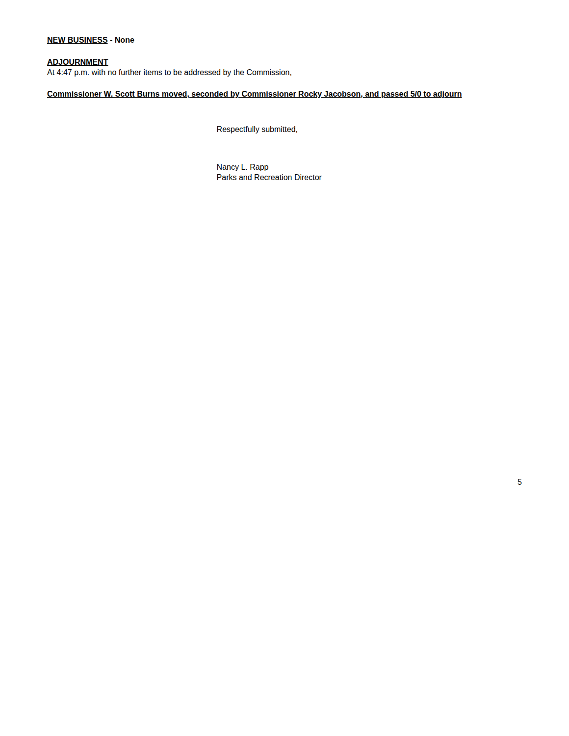NEW BUSINESS - None
ADJOURNMENT
At 4:47 p.m. with no further items to be addressed by the Commission,
Commissioner W. Scott Burns moved, seconded by Commissioner Rocky Jacobson, and passed 5/0 to adjourn
Respectfully submitted,
Nancy L. Rapp
Parks and Recreation Director
5